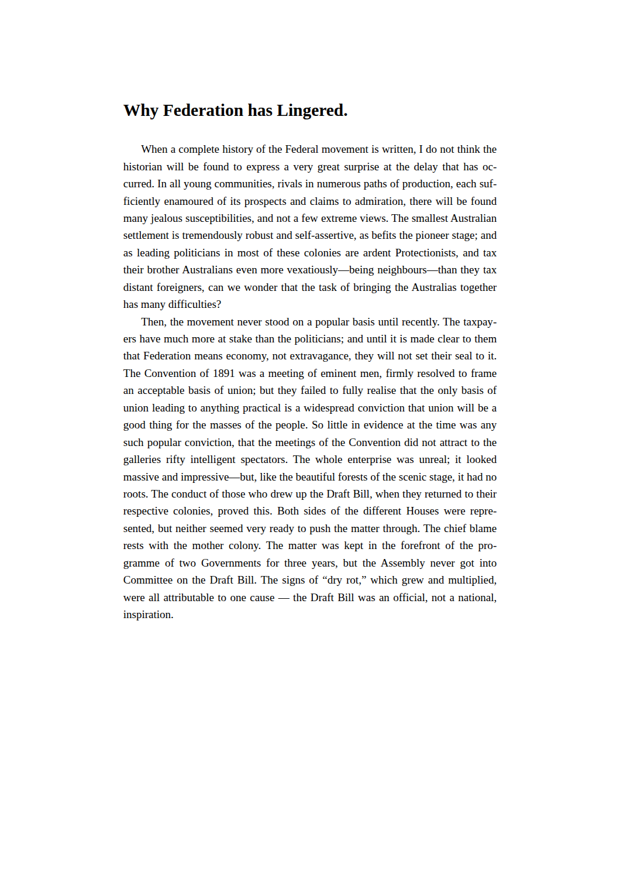Why Federation has Lingered.
When a complete history of the Federal movement is written, I do not think the historian will be found to express a very great surprise at the delay that has occurred. In all young communities, rivals in numerous paths of production, each sufficiently enamoured of its prospects and claims to admiration, there will be found many jealous susceptibilities, and not a few extreme views. The smallest Australian settlement is tremendously robust and self-assertive, as befits the pioneer stage; and as leading politicians in most of these colonies are ardent Protectionists, and tax their brother Australians even more vexatiously—being neighbours—than they tax distant foreigners, can we wonder that the task of bringing the Australias together has many difficulties?
Then, the movement never stood on a popular basis until recently. The taxpayers have much more at stake than the politicians; and until it is made clear to them that Federation means economy, not extravagance, they will not set their seal to it. The Convention of 1891 was a meeting of eminent men, firmly resolved to frame an acceptable basis of union; but they failed to fully realise that the only basis of union leading to anything practical is a widespread conviction that union will be a good thing for the masses of the people. So little in evidence at the time was any such popular conviction, that the meetings of the Convention did not attract to the galleries rifty intelligent spectators. The whole enterprise was unreal; it looked massive and impressive—but, like the beautiful forests of the scenic stage, it had no roots. The conduct of those who drew up the Draft Bill, when they returned to their respective colonies, proved this. Both sides of the different Houses were represented, but neither seemed very ready to push the matter through. The chief blame rests with the mother colony. The matter was kept in the forefront of the programme of two Governments for three years, but the Assembly never got into Committee on the Draft Bill. The signs of “dry rot,” which grew and multiplied, were all attributable to one cause — the Draft Bill was an official, not a national, inspiration.